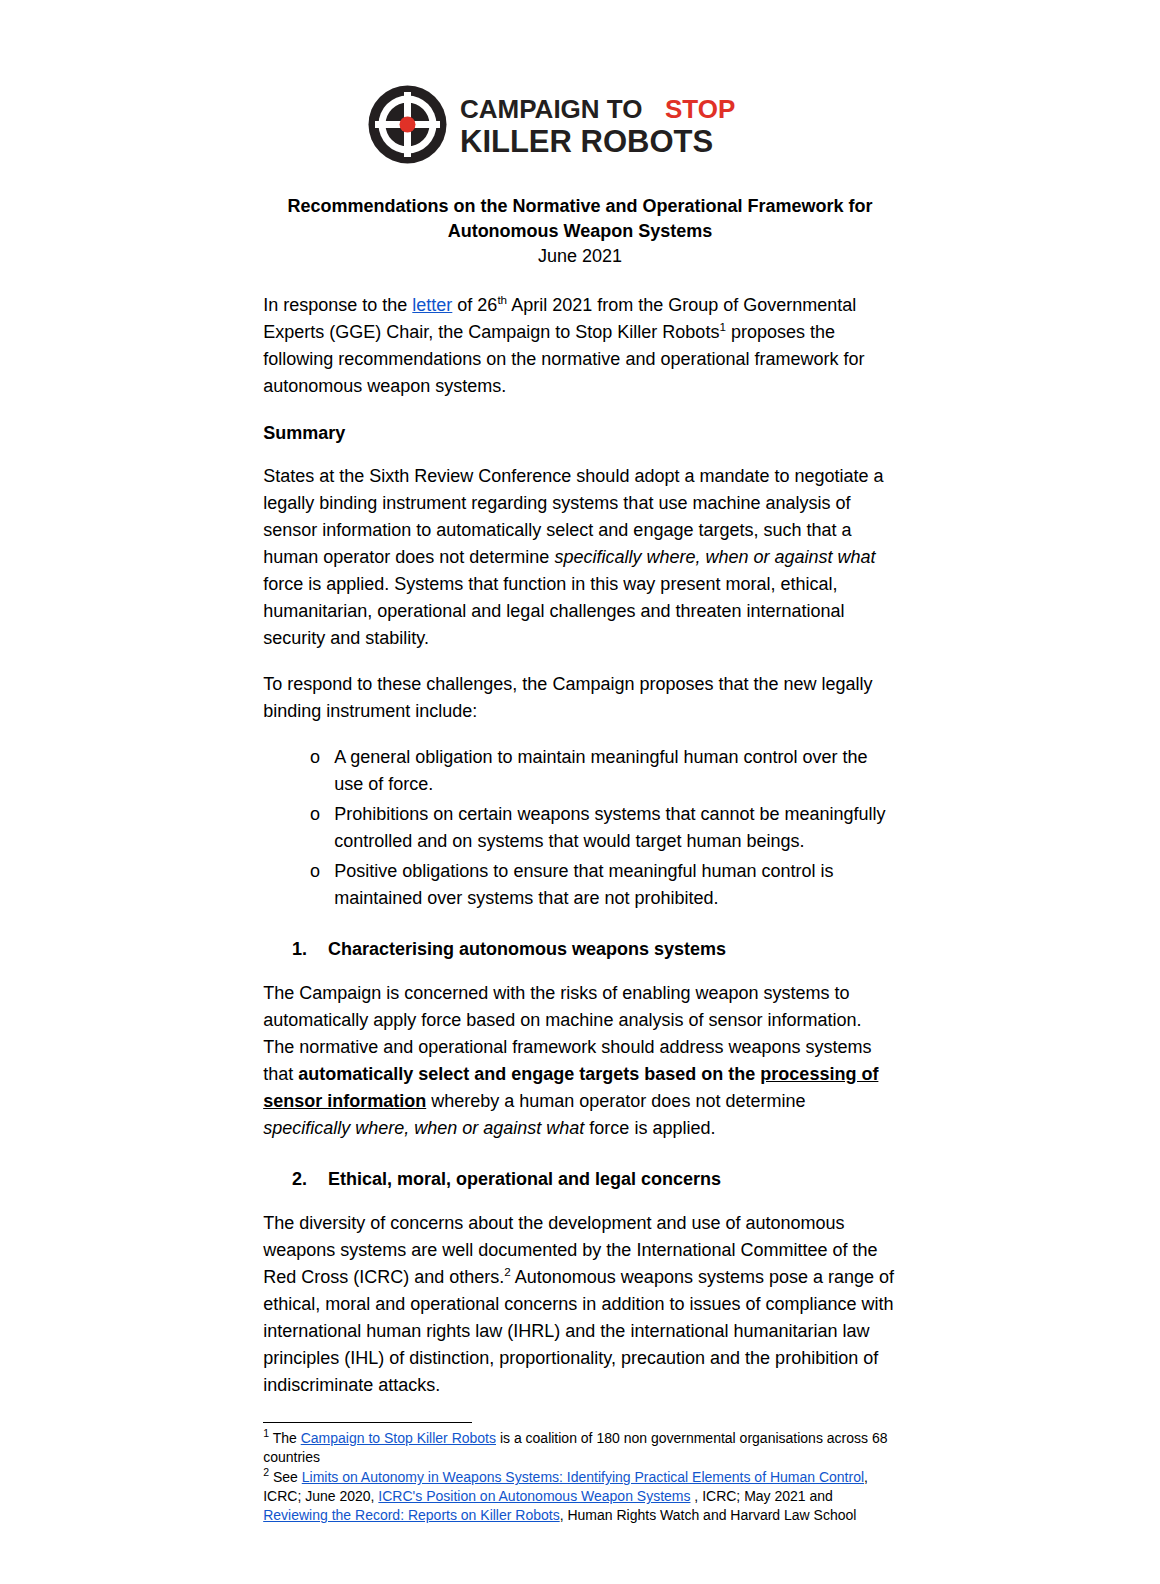Recommendations on the Normative and Operational Framework for
Autonomous Weapon Systems
June 2021
In response to the letter of 26th April 2021 from the Group of Governmental Experts (GGE) Chair, the Campaign to Stop Killer Robots1 proposes the following recommendations on the normative and operational framework for autonomous weapon systems.
Summary
States at the Sixth Review Conference should adopt a mandate to negotiate a legally binding instrument regarding systems that use machine analysis of sensor information to automatically select and engage targets, such that a human operator does not determine specifically where, when or against what force is applied. Systems that function in this way present moral, ethical, humanitarian, operational and legal challenges and threaten international security and stability.
To respond to these challenges, the Campaign proposes that the new legally binding instrument include:
A general obligation to maintain meaningful human control over the use of force.
Prohibitions on certain weapons systems that cannot be meaningfully controlled and on systems that would target human beings.
Positive obligations to ensure that meaningful human control is maintained over systems that are not prohibited.
1. Characterising autonomous weapons systems
The Campaign is concerned with the risks of enabling weapon systems to automatically apply force based on machine analysis of sensor information. The normative and operational framework should address weapons systems that automatically select and engage targets based on the processing of sensor information whereby a human operator does not determine specifically where, when or against what force is applied.
2. Ethical, moral, operational and legal concerns
The diversity of concerns about the development and use of autonomous weapons systems are well documented by the International Committee of the Red Cross (ICRC) and others.2 Autonomous weapons systems pose a range of ethical, moral and operational concerns in addition to issues of compliance with international human rights law (IHRL) and the international humanitarian law principles (IHL) of distinction, proportionality, precaution and the prohibition of indiscriminate attacks.
1 The Campaign to Stop Killer Robots is a coalition of 180 non governmental organisations across 68 countries
2 See Limits on Autonomy in Weapons Systems: Identifying Practical Elements of Human Control, ICRC; June 2020, ICRC's Position on Autonomous Weapon Systems , ICRC; May 2021 and Reviewing the Record: Reports on Killer Robots, Human Rights Watch and Harvard Law School